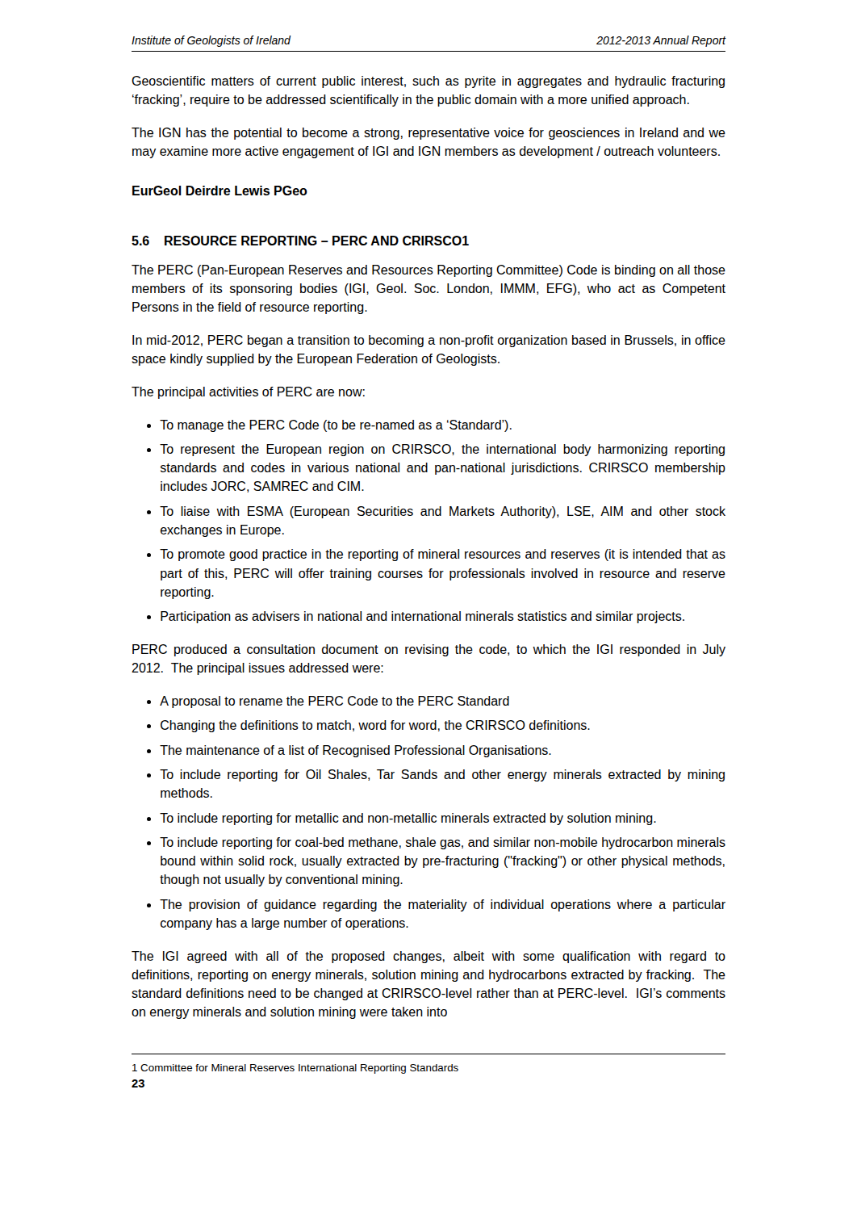Institute of Geologists of Ireland 2012-2013 Annual Report
Geoscientific matters of current public interest, such as pyrite in aggregates and hydraulic fracturing ‘fracking’, require to be addressed scientifically in the public domain with a more unified approach.
The IGN has the potential to become a strong, representative voice for geosciences in Ireland and we may examine more active engagement of IGI and IGN members as development / outreach volunteers.
EurGeol Deirdre Lewis PGeo
5.6 RESOURCE REPORTING – PERC AND CRIRSCO1
The PERC (Pan-European Reserves and Resources Reporting Committee) Code is binding on all those members of its sponsoring bodies (IGI, Geol. Soc. London, IMMM, EFG), who act as Competent Persons in the field of resource reporting.
In mid-2012, PERC began a transition to becoming a non-profit organization based in Brussels, in office space kindly supplied by the European Federation of Geologists.
The principal activities of PERC are now:
To manage the PERC Code (to be re-named as a ‘Standard’).
To represent the European region on CRIRSCO, the international body harmonizing reporting standards and codes in various national and pan-national jurisdictions. CRIRSCO membership includes JORC, SAMREC and CIM.
To liaise with ESMA (European Securities and Markets Authority), LSE, AIM and other stock exchanges in Europe.
To promote good practice in the reporting of mineral resources and reserves (it is intended that as part of this, PERC will offer training courses for professionals involved in resource and reserve reporting.
Participation as advisers in national and international minerals statistics and similar projects.
PERC produced a consultation document on revising the code, to which the IGI responded in July 2012. The principal issues addressed were:
A proposal to rename the PERC Code to the PERC Standard
Changing the definitions to match, word for word, the CRIRSCO definitions.
The maintenance of a list of Recognised Professional Organisations.
To include reporting for Oil Shales, Tar Sands and other energy minerals extracted by mining methods.
To include reporting for metallic and non-metallic minerals extracted by solution mining.
To include reporting for coal-bed methane, shale gas, and similar non-mobile hydrocarbon minerals bound within solid rock, usually extracted by pre-fracturing ("fracking") or other physical methods, though not usually by conventional mining.
The provision of guidance regarding the materiality of individual operations where a particular company has a large number of operations.
The IGI agreed with all of the proposed changes, albeit with some qualification with regard to definitions, reporting on energy minerals, solution mining and hydrocarbons extracted by fracking. The standard definitions need to be changed at CRIRSCO-level rather than at PERC-level. IGI’s comments on energy minerals and solution mining were taken into
1 Committee for Mineral Reserves International Reporting Standards
23